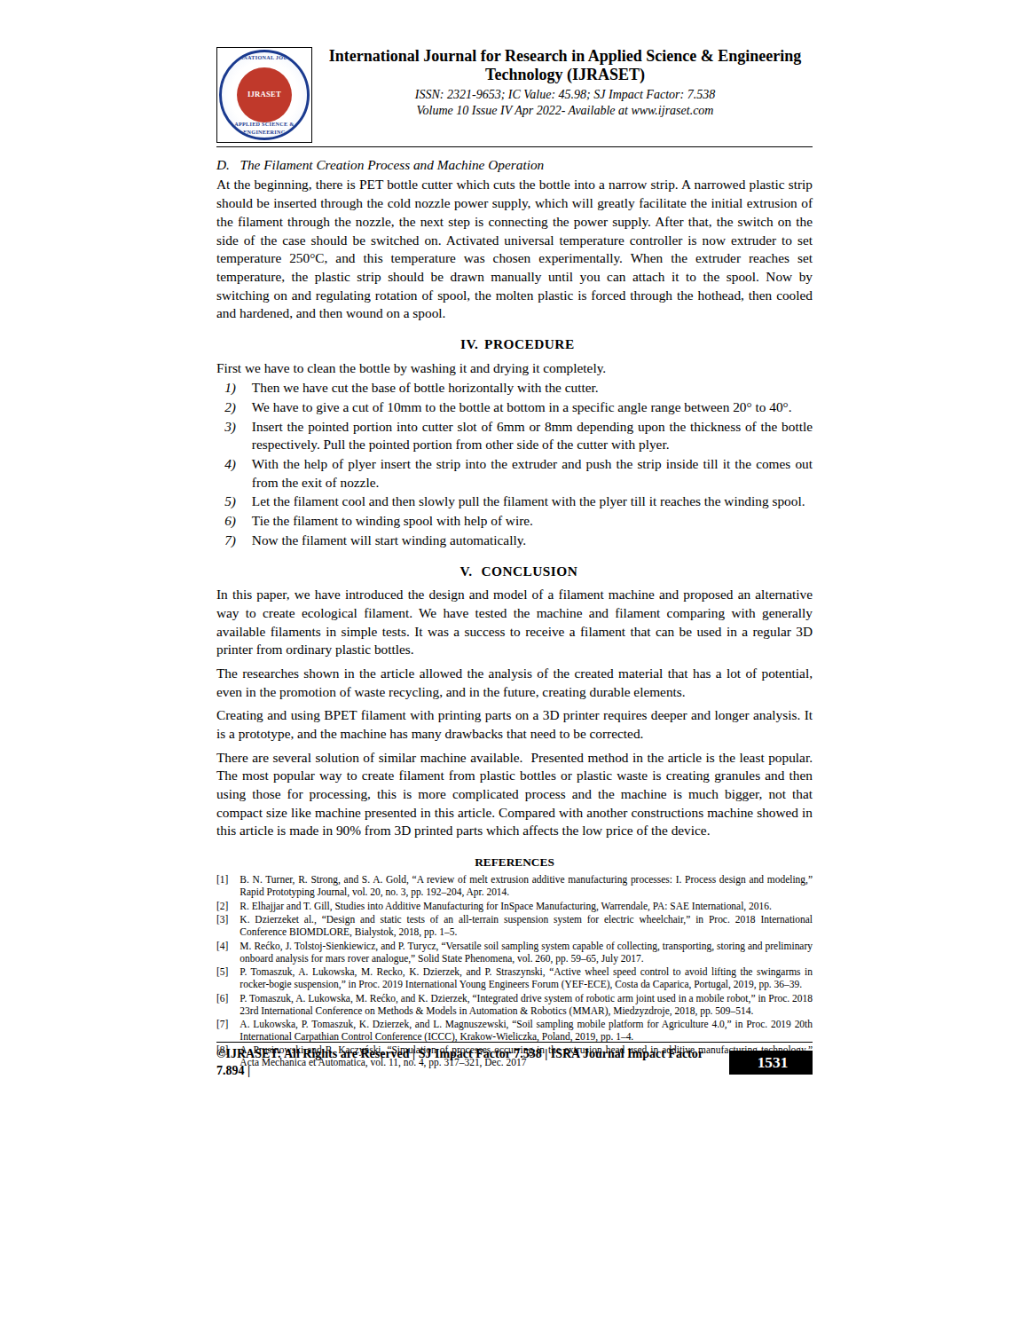INTERNATIONAL JOURNAL
IJRASET
APPLIED SCIENCE & ENGINEERING
International Journal for Research in Applied Science & Engineering Technology (IJRASET)
ISSN: 2321-9653; IC Value: 45.98; SJ Impact Factor: 7.538
Volume 10 Issue IV Apr 2022- Available at www.ijraset.com
D. The Filament Creation Process and Machine Operation
At the beginning, there is PET bottle cutter which cuts the bottle into a narrow strip. A narrowed plastic strip should be inserted through the cold nozzle power supply, which will greatly facilitate the initial extrusion of the filament through the nozzle, the next step is connecting the power supply. After that, the switch on the side of the case should be switched on. Activated universal temperature controller is now extruder to set temperature 250°C, and this temperature was chosen experimentally. When the extruder reaches set temperature, the plastic strip should be drawn manually until you can attach it to the spool. Now by switching on and regulating rotation of spool, the molten plastic is forced through the hothead, then cooled and hardened, and then wound on a spool.
IV. PROCEDURE
First we have to clean the bottle by washing it and drying it completely.
Then we have cut the base of bottle horizontally with the cutter.
We have to give a cut of 10mm to the bottle at bottom in a specific angle range between 20° to 40°.
Insert the pointed portion into cutter slot of 6mm or 8mm depending upon the thickness of the bottle respectively. Pull the pointed portion from other side of the cutter with plyer.
With the help of plyer insert the strip into the extruder and push the strip inside till it the comes out from the exit of nozzle.
Let the filament cool and then slowly pull the filament with the plyer till it reaches the winding spool.
Tie the filament to winding spool with help of wire.
Now the filament will start winding automatically.
V. CONCLUSION
In this paper, we have introduced the design and model of a filament machine and proposed an alternative way to create ecological filament. We have tested the machine and filament comparing with generally available filaments in simple tests. It was a success to receive a filament that can be used in a regular 3D printer from ordinary plastic bottles.
The researches shown in the article allowed the analysis of the created material that has a lot of potential, even in the promotion of waste recycling, and in the future, creating durable elements.
Creating and using BPET filament with printing parts on a 3D printer requires deeper and longer analysis. It is a prototype, and the machine has many drawbacks that need to be corrected.
There are several solution of similar machine available. Presented method in the article is the least popular. The most popular way to create filament from plastic bottles or plastic waste is creating granules and then using those for processing, this is more complicated process and the machine is much bigger, not that compact size like machine presented in this article. Compared with another constructions machine showed in this article is made in 90% from 3D printed parts which affects the low price of the device.
REFERENCES
[1] B. N. Turner, R. Strong, and S. A. Gold, “A review of melt extrusion additive manufacturing processes: I. Process design and modeling,” Rapid Prototyping Journal, vol. 20, no. 3, pp. 192–204, Apr. 2014.
[2] R. Elhajjar and T. Gill, Studies into Additive Manufacturing for InSpace Manufacturing, Warrendale, PA: SAE International, 2016.
[3] K. Dzierzeket al., “Design and static tests of an all-terrain suspension system for electric wheelchair,” in Proc. 2018 International Conference BIOMDLORE, Bialystok, 2018, pp. 1–5.
[4] M. Rećko, J. Tolstoj-Sienkiewicz, and P. Turycz, “Versatile soil sampling system capable of collecting, transporting, storing and preliminary onboard analysis for mars rover analogue,” Solid State Phenomena, vol. 260, pp. 59–65, July 2017.
[5] P. Tomaszuk, A. Lukowska, M. Recko, K. Dzierzek, and P. Straszynski, “Active wheel speed control to avoid lifting the swingarms in rocker-bogie suspension,” in Proc. 2019 International Young Engineers Forum (YEF-ECE), Costa da Caparica, Portugal, 2019, pp. 36–39.
[6] P. Tomaszuk, A. Lukowska, M. Rećko, and K. Dzierzek, “Integrated drive system of robotic arm joint used in a mobile robot,” in Proc. 2018 23rd International Conference on Methods & Models in Automation & Robotics (MMAR), Miedzyzdroje, 2018, pp. 509–514.
[7] A. Lukowska, P. Tomaszuk, K. Dzierzek, and L. Magnuszewski, “Soil sampling mobile platform for Agriculture 4.0,” in Proc. 2019 20th International Carpathian Control Conference (ICCC), Krakow-Wieliczka, Poland, 2019, pp. 1–4.
[8] A. Prusinowski and R. Kaczyński, “Simulation of processes occurring in the extrusion head used in additive manufacturing technology,” Acta Mechanica et Automatica, vol. 11, no. 4, pp. 317–321, Dec. 2017
©IJRASET: All Rights are Reserved | SJ Impact Factor 7.538 | ISRA Journal Impact Factor 7.894 |
1531